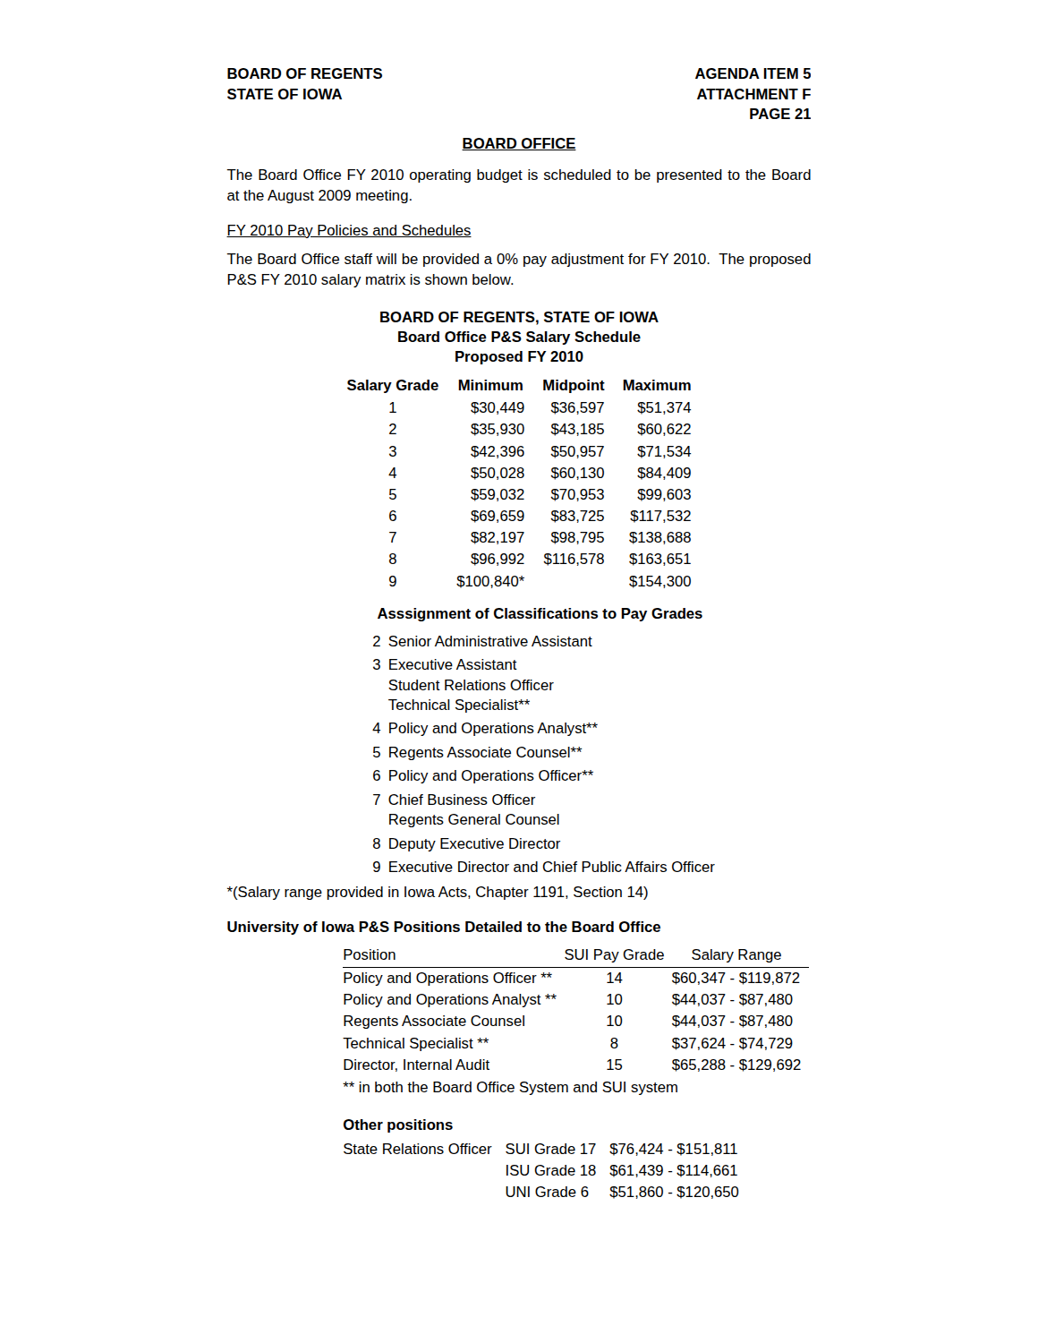BOARD OF REGENTS
STATE OF IOWA
AGENDA ITEM 5
ATTACHMENT F
PAGE 21
BOARD OFFICE
The Board Office FY 2010 operating budget is scheduled to be presented to the Board at the August 2009 meeting.
FY 2010 Pay Policies and Schedules
The Board Office staff will be provided a 0% pay adjustment for FY 2010. The proposed P&S FY 2010 salary matrix is shown below.
BOARD OF REGENTS, STATE OF IOWA
Board Office P&S Salary Schedule
Proposed FY 2010
| Salary Grade | Minimum | Midpoint | Maximum |
| --- | --- | --- | --- |
| 1 | $30,449 | $36,597 | $51,374 |
| 2 | $35,930 | $43,185 | $60,622 |
| 3 | $42,396 | $50,957 | $71,534 |
| 4 | $50,028 | $60,130 | $84,409 |
| 5 | $59,032 | $70,953 | $99,603 |
| 6 | $69,659 | $83,725 | $117,532 |
| 7 | $82,197 | $98,795 | $138,688 |
| 8 | $96,992 | $116,578 | $163,651 |
| 9 | $100,840* | | $154,300 |
Asssignment of Classifications to Pay Grades
| 2 | Senior Administrative Assistant |
| 3 | Executive Assistant Student Relations Officer Technical Specialist** |
| 4 | Policy and Operations Analyst** |
| 5 | Regents Associate Counsel** |
| 6 | Policy and Operations Officer** |
| 7 | Chief Business Officer Regents General Counsel |
| 8 | Deputy Executive Director |
| 9 | Executive Director and Chief Public Affairs Officer |
*(Salary range provided in Iowa Acts, Chapter 1191, Section 14)
University of Iowa P&S Positions Detailed to the Board Office
| Position | SUI Pay Grade | Salary Range |
| --- | --- | --- |
| Policy and Operations Officer ** | 14 | $60,347 - $119,872 |
| Policy and Operations Analyst ** | 10 | $44,037 - $87,480 |
| Regents Associate Counsel | 10 | $44,037 - $87,480 |
| Technical Specialist ** | 8 | $37,624 - $74,729 |
| Director, Internal Audit | 15 | $65,288 - $129,692 |
** in both the Board Office System and SUI system
Other positions
| State Relations Officer | SUI Grade 17 | $76,424 - $151,811 |
| | ISU Grade 18 | $61,439 - $114,661 |
| | UNI Grade 6 | $51,860 - $120,650 |